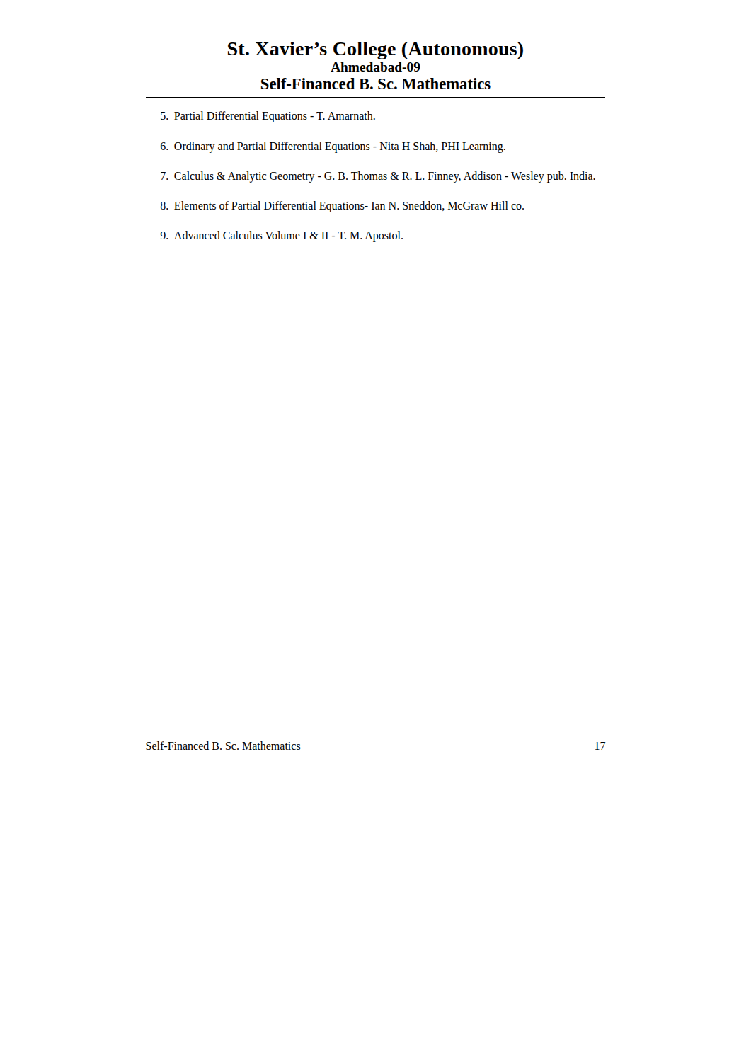St. Xavier’s College (Autonomous)
Ahmedabad-09
Self-Financed B. Sc. Mathematics
5. Partial Differential Equations - T. Amarnath.
6. Ordinary and Partial Differential Equations - Nita H Shah, PHI Learning.
7. Calculus & Analytic Geometry - G. B. Thomas & R. L. Finney, Addison - Wesley pub. India.
8. Elements of Partial Differential Equations- Ian N. Sneddon, McGraw Hill co.
9. Advanced Calculus Volume I & II - T. M. Apostol.
Self-Financed B. Sc. Mathematics
17